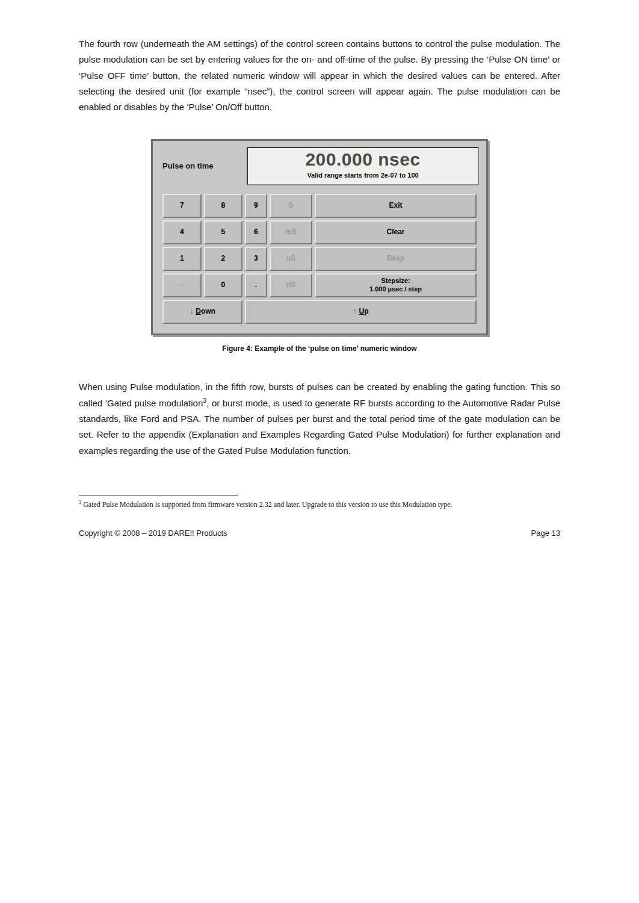The fourth row (underneath the AM settings) of the control screen contains buttons to control the pulse modulation. The pulse modulation can be set by entering values for the on- and off-time of the pulse. By pressing the ‘Pulse ON time’ or ‘Pulse OFF time’ button, the related numeric window will appear in which the desired values can be entered. After selecting the desired unit (for example “nsec”), the control screen will appear again. The pulse modulation can be enabled or disables by the ‘Pulse’ On/Off button.
Pulse on time
200.000 nsec
Valid range starts from 2e-07 to 100
| 7 | 8 | 9 | S | Exit |
| 4 | 5 | 6 | mS | Clear |
| 1 | 2 | 3 | uS | Bksp |
| - | 0 | . | nS | Stepsize: 1.000 µsec / step |
| D own | U p |
Figure 4: Example of the ‘pulse on time’ numeric window
When using Pulse modulation, in the fifth row, bursts of pulses can be created by enabling the gating function. This so called ‘Gated pulse modulation3, or burst mode, is used to generate RF bursts according to the Automotive Radar Pulse standards, like Ford and PSA. The number of pulses per burst and the total period time of the gate modulation can be set. Refer to the appendix (Explanation and Examples Regarding Gated Pulse Modulation) for further explanation and examples regarding the use of the Gated Pulse Modulation function.
3 Gated Pulse Modulation is supported from firmware version 2.32 and later. Upgrade to this version to use this Modulation type.
Copyright © 2008 – 2019 DARE!! Products Page 13